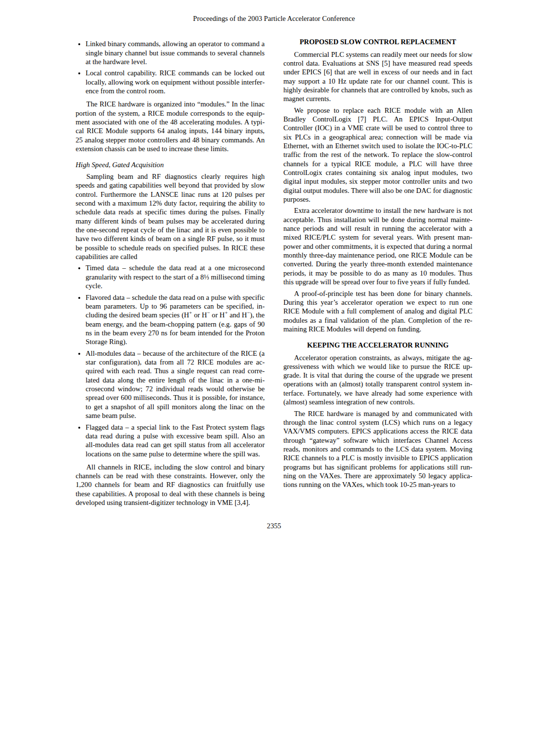Proceedings of the 2003 Particle Accelerator Conference
Linked binary commands, allowing an operator to command a single binary channel but issue commands to several channels at the hardware level.
Local control capability. RICE commands can be locked out locally, allowing work on equipment without possible interference from the control room.
The RICE hardware is organized into “modules.” In the linac portion of the system, a RICE module corresponds to the equipment associated with one of the 48 accelerating modules. A typical RICE Module supports 64 analog inputs, 144 binary inputs, 25 analog stepper motor controllers and 48 binary commands. An extension chassis can be used to increase these limits.
High Speed, Gated Acquisition
Sampling beam and RF diagnostics clearly requires high speeds and gating capabilities well beyond that provided by slow control. Furthermore the LANSCE linac runs at 120 pulses per second with a maximum 12% duty factor, requiring the ability to schedule data reads at specific times during the pulses. Finally many different kinds of beam pulses may be accelerated during the one-second repeat cycle of the linac and it is even possible to have two different kinds of beam on a single RF pulse, so it must be possible to schedule reads on specified pulses. In RICE these capabilities are called
Timed data – schedule the data read at a one microsecond granularity with respect to the start of a 8⅓ millisecond timing cycle.
Flavored data – schedule the data read on a pulse with specific beam parameters. Up to 96 parameters can be specified, including the desired beam species (H+ or H− or H+ and H−), the beam energy, and the beam-chopping pattern (e.g. gaps of 90 ns in the beam every 270 ns for beam intended for the Proton Storage Ring).
All-modules data – because of the architecture of the RICE (a star configuration), data from all 72 RICE modules are acquired with each read. Thus a single request can read correlated data along the entire length of the linac in a one-microsecond window; 72 individual reads would otherwise be spread over 600 milliseconds. Thus it is possible, for instance, to get a snapshot of all spill monitors along the linac on the same beam pulse.
Flagged data – a special link to the Fast Protect system flags data read during a pulse with excessive beam spill. Also an all-modules data read can get spill status from all accelerator locations on the same pulse to determine where the spill was.
All channels in RICE, including the slow control and binary channels can be read with these constraints. However, only the 1,200 channels for beam and RF diagnostics can fruitfully use these capabilities. A proposal to deal with these channels is being developed using transient-digitizer technology in VME [3,4].
Proposed Slow Control Replacement
Commercial PLC systems can readily meet our needs for slow control data. Evaluations at SNS [5] have measured read speeds under EPICS [6] that are well in excess of our needs and in fact may support a 10 Hz update rate for our channel count. This is highly desirable for channels that are controlled by knobs, such as magnet currents.
We propose to replace each RICE module with an Allen Bradley ControlLogix [7] PLC. An EPICS Input-Output Controller (IOC) in a VME crate will be used to control three to six PLCs in a geographical area; connection will be made via Ethernet, with an Ethernet switch used to isolate the IOC-to-PLC traffic from the rest of the network. To replace the slow-control channels for a typical RICE module, a PLC will have three ControlLogix crates containing six analog input modules, two digital input modules, six stepper motor controller units and two digital output modules. There will also be one DAC for diagnostic purposes.
Extra accelerator downtime to install the new hardware is not acceptable. Thus installation will be done during normal maintenance periods and will result in running the accelerator with a mixed RICE/PLC system for several years. With present manpower and other commitments, it is expected that during a normal monthly three-day maintenance period, one RICE Module can be converted. During the yearly three-month extended maintenance periods, it may be possible to do as many as 10 modules. Thus this upgrade will be spread over four to five years if fully funded.
A proof-of-principle test has been done for binary channels. During this year’s accelerator operation we expect to run one RICE Module with a full complement of analog and digital PLC modules as a final validation of the plan. Completion of the remaining RICE Modules will depend on funding.
Keeping the Accelerator Running
Accelerator operation constraints, as always, mitigate the aggressiveness with which we would like to pursue the RICE upgrade. It is vital that during the course of the upgrade we present operations with an (almost) totally transparent control system interface. Fortunately, we have already had some experience with (almost) seamless integration of new controls.
The RICE hardware is managed by and communicated with through the linac control system (LCS) which runs on a legacy VAX/VMS computers. EPICS applications access the RICE data through “gateway” software which interfaces Channel Access reads, monitors and commands to the LCS data system. Moving RICE channels to a PLC is mostly invisible to EPICS application programs but has significant problems for applications still running on the VAXes. There are approximately 50 legacy applications running on the VAXes, which took 10-25 man-years to
2355